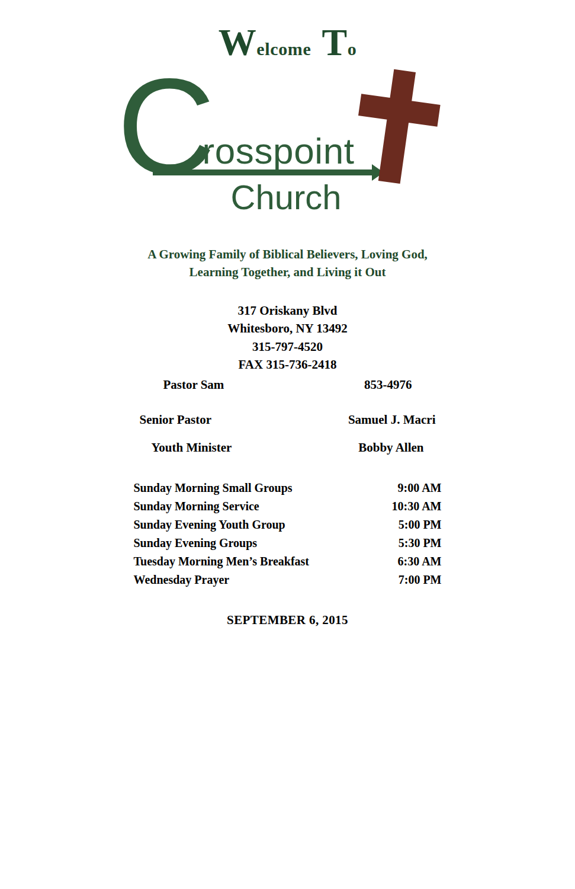Welcome To
C rosspoint Church ✝
A Growing Family of Biblical Believers, Loving God,
Learning Together, and Living it Out
317 Oriskany Blvd
Whitesboro, NY 13492
315-797-4520
FAX 315-736-2418
Pastor Sam 853-4976
Senior Pastor Samuel J. Macri
Youth Minister Bobby Allen
Sunday Morning Small Groups 9:00 AM
Sunday Morning Service 10:30 AM
Sunday Evening Youth Group 5:00 PM
Sunday Evening Groups 5:30 PM
Tuesday Morning Men’s Breakfast 6:30 AM
Wednesday Prayer 7:00 PM
SEPTEMBER 6, 2015